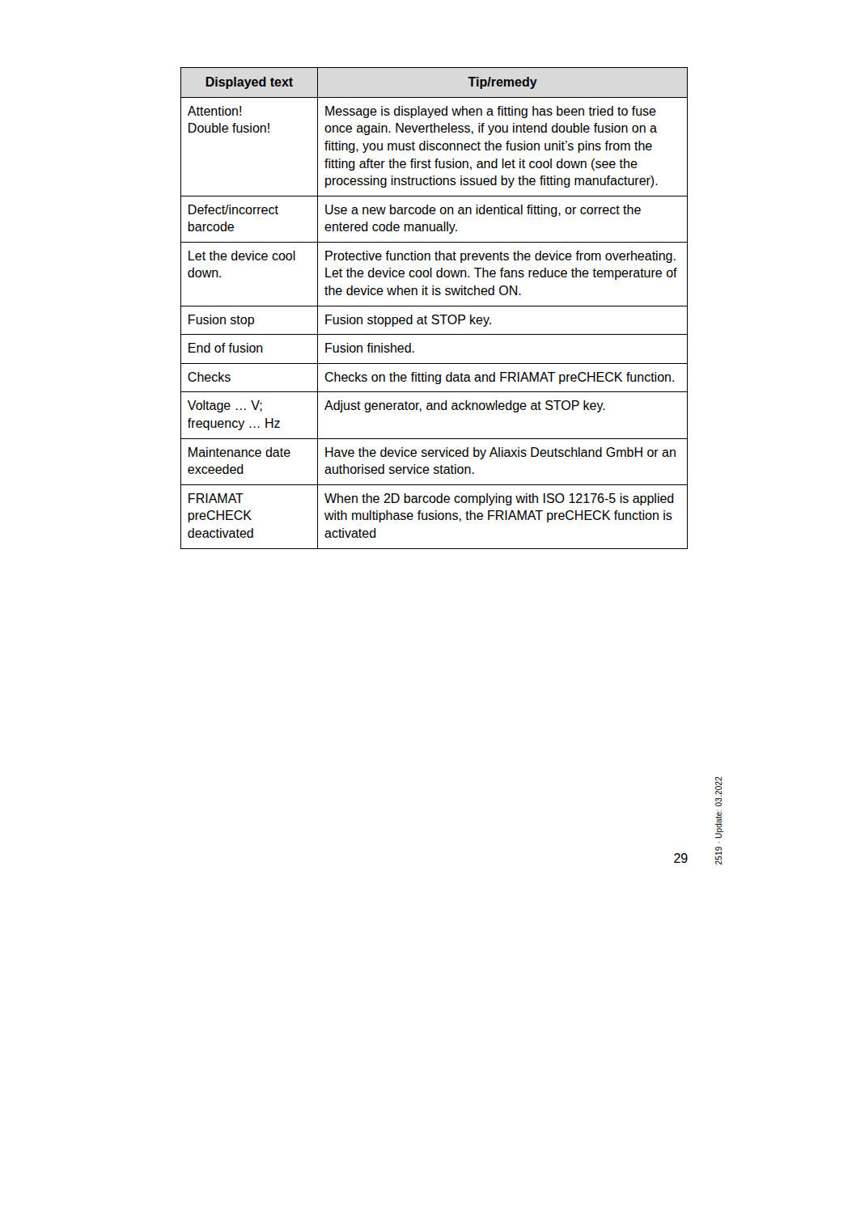| Displayed text | Tip/remedy |
| --- | --- |
| Attention! Double fusion! | Message is displayed when a fitting has been tried to fuse once again. Nevertheless, if you intend double fusion on a fitting, you must disconnect the fusion unit’s pins from the fitting after the first fusion, and let it cool down (see the processing instructions issued by the fitting manufacturer). |
| Defect/incorrect barcode | Use a new barcode on an identical fitting, or correct the entered code manually. |
| Let the device cool down. | Protective function that prevents the device from overheating. Let the device cool down. The fans reduce the temperature of the device when it is switched ON. |
| Fusion stop | Fusion stopped at STOP key. |
| End of fusion | Fusion finished. |
| Checks | Checks on the fitting data and FRIAMAT preCHECK function. |
| Voltage … V; frequency … Hz | Adjust generator, and acknowledge at STOP key. |
| Maintenance date exceeded | Have the device serviced by Aliaxis Deutschland GmbH or an authorised service station. |
| FRIAMAT preCHECK deactivated | When the 2D barcode complying with ISO 12176-5 is applied with multiphase fusions, the FRIAMAT preCHECK function is activated |
29
2519 · Update: 03.2022